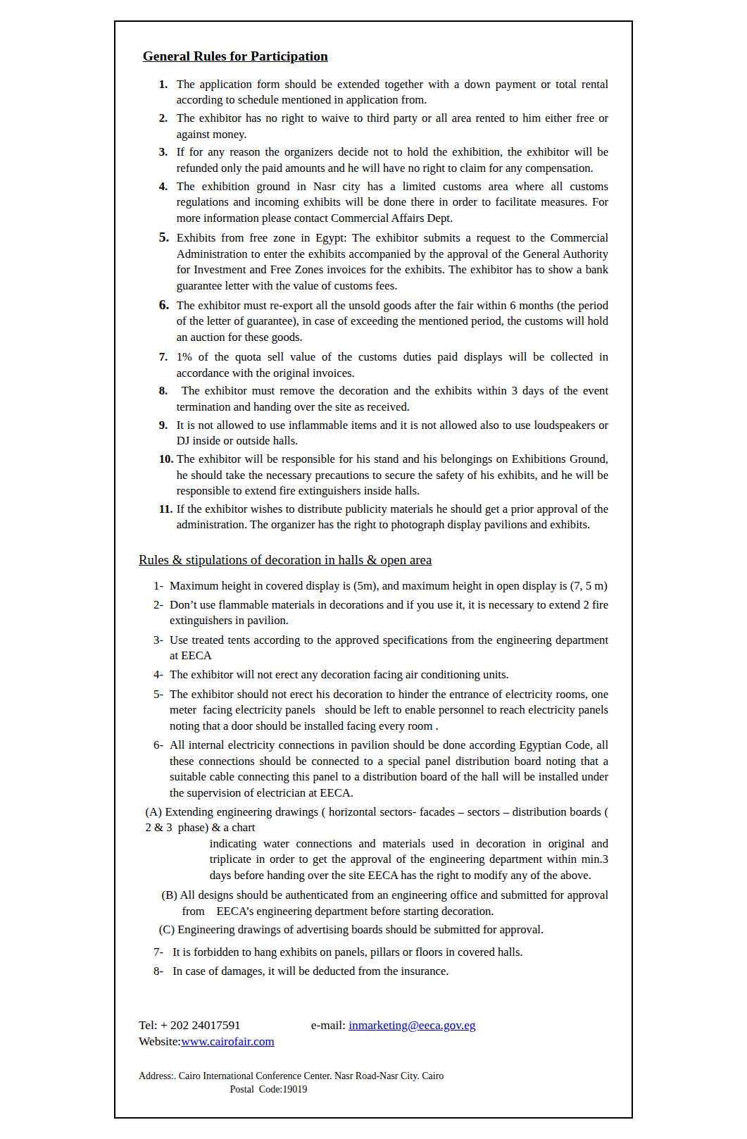General Rules for Participation
1. The application form should be extended together with a down payment or total rental according to schedule mentioned in application from.
2. The exhibitor has no right to waive to third party or all area rented to him either free or against money.
3. If for any reason the organizers decide not to hold the exhibition, the exhibitor will be refunded only the paid amounts and he will have no right to claim for any compensation.
4. The exhibition ground in Nasr city has a limited customs area where all customs regulations and incoming exhibits will be done there in order to facilitate measures. For more information please contact Commercial Affairs Dept.
5. Exhibits from free zone in Egypt: The exhibitor submits a request to the Commercial Administration to enter the exhibits accompanied by the approval of the General Authority for Investment and Free Zones invoices for the exhibits. The exhibitor has to show a bank guarantee letter with the value of customs fees.
6. The exhibitor must re-export all the unsold goods after the fair within 6 months (the period of the letter of guarantee), in case of exceeding the mentioned period, the customs will hold an auction for these goods.
7. 1% of the quota sell value of the customs duties paid displays will be collected in accordance with the original invoices.
8. The exhibitor must remove the decoration and the exhibits within 3 days of the event termination and handing over the site as received.
9. It is not allowed to use inflammable items and it is not allowed also to use loudspeakers or DJ inside or outside halls.
10. The exhibitor will be responsible for his stand and his belongings on Exhibitions Ground, he should take the necessary precautions to secure the safety of his exhibits, and he will be responsible to extend fire extinguishers inside halls.
11. If the exhibitor wishes to distribute publicity materials he should get a prior approval of the administration. The organizer has the right to photograph display pavilions and exhibits.
Rules & stipulations of decoration in halls & open area
1-Maximum height in covered display is (5m), and maximum height in open display is (7, 5 m)
2-Don’t use flammable materials in decorations and if you use it, it is necessary to extend 2 fire extinguishers in pavilion.
3-Use treated tents according to the approved specifications from the engineering department at EECA
4-The exhibitor will not erect any decoration facing air conditioning units.
5-The exhibitor should not erect his decoration to hinder the entrance of electricity rooms, one meter facing electricity panels should be left to enable personnel to reach electricity panels noting that a door should be installed facing every room .
6-All internal electricity connections in pavilion should be done according Egyptian Code, all these connections should be connected to a special panel distribution board noting that a suitable cable connecting this panel to a distribution board of the hall will be installed under the supervision of electrician at EECA.
(A) Extending engineering drawings ( horizontal sectors- facades – sectors – distribution boards ( 2 & 3 phase) & a chart indicating water connections and materials used in decoration in original and triplicate in order to get the approval of the engineering department within min.3 days before handing over the site EECA has the right to modify any of the above.
(B) All designs should be authenticated from an engineering office and submitted for approval from EECA’s engineering department before starting decoration.
(C) Engineering drawings of advertising boards should be submitted for approval.
7- It is forbidden to hang exhibits on panels, pillars or floors in covered halls.
8- In case of damages, it will be deducted from the insurance.
Tel: + 202 24017591e-mail: inmarketing@eeca.gov.eg Website:www.cairofair.com
Address:. Cairo International Conference Center. Nasr Road-Nasr City. CairoPostal Code:19019